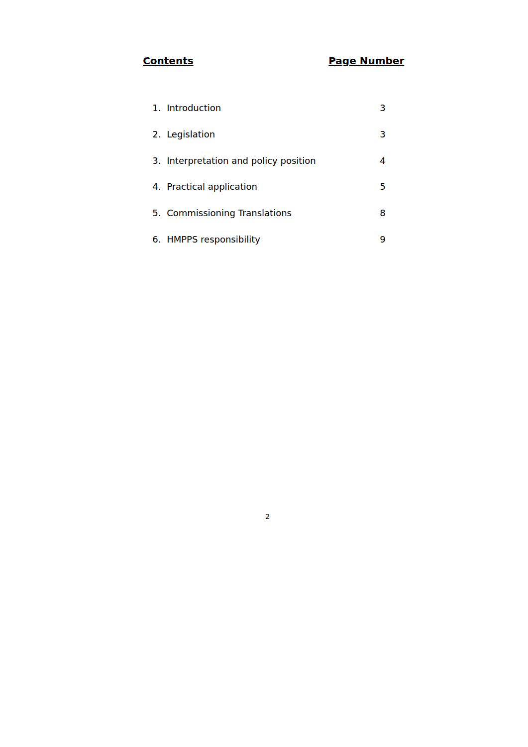Contents Page Number
Introduction 3
Legislation 3
Interpretation and policy position 4
Practical application 5
Commissioning Translations 8
HMPPS responsibility 9
2